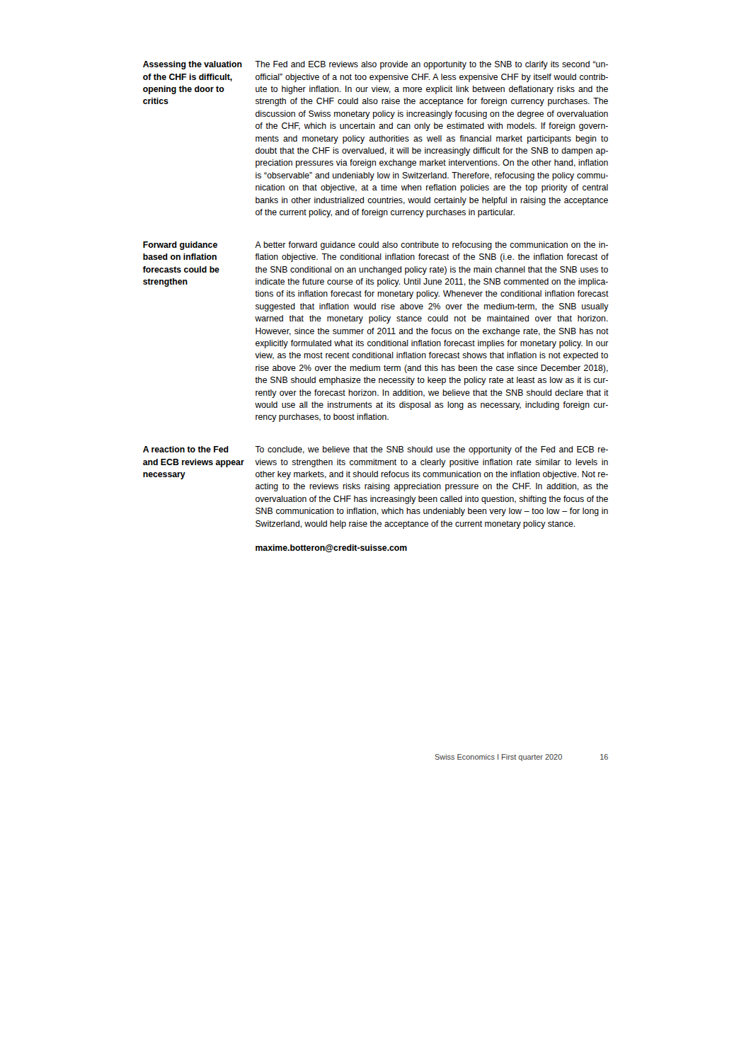Assessing the valuation of the CHF is difficult, opening the door to critics
The Fed and ECB reviews also provide an opportunity to the SNB to clarify its second “unofficial” objective of a not too expensive CHF. A less expensive CHF by itself would contribute to higher inflation. In our view, a more explicit link between deflationary risks and the strength of the CHF could also raise the acceptance for foreign currency purchases. The discussion of Swiss monetary policy is increasingly focusing on the degree of overvaluation of the CHF, which is uncertain and can only be estimated with models. If foreign governments and monetary policy authorities as well as financial market participants begin to doubt that the CHF is overvalued, it will be increasingly difficult for the SNB to dampen appreciation pressures via foreign exchange market interventions. On the other hand, inflation is “observable” and undeniably low in Switzerland. Therefore, refocusing the policy communication on that objective, at a time when reflation policies are the top priority of central banks in other industrialized countries, would certainly be helpful in raising the acceptance of the current policy, and of foreign currency purchases in particular.
Forward guidance based on inflation forecasts could be strengthen
A better forward guidance could also contribute to refocusing the communication on the inflation objective. The conditional inflation forecast of the SNB (i.e. the inflation forecast of the SNB conditional on an unchanged policy rate) is the main channel that the SNB uses to indicate the future course of its policy. Until June 2011, the SNB commented on the implications of its inflation forecast for monetary policy. Whenever the conditional inflation forecast suggested that inflation would rise above 2% over the medium-term, the SNB usually warned that the monetary policy stance could not be maintained over that horizon. However, since the summer of 2011 and the focus on the exchange rate, the SNB has not explicitly formulated what its conditional inflation forecast implies for monetary policy. In our view, as the most recent conditional inflation forecast shows that inflation is not expected to rise above 2% over the medium term (and this has been the case since December 2018), the SNB should emphasize the necessity to keep the policy rate at least as low as it is currently over the forecast horizon. In addition, we believe that the SNB should declare that it would use all the instruments at its disposal as long as necessary, including foreign currency purchases, to boost inflation.
A reaction to the Fed and ECB reviews appear necessary
To conclude, we believe that the SNB should use the opportunity of the Fed and ECB reviews to strengthen its commitment to a clearly positive inflation rate similar to levels in other key markets, and it should refocus its communication on the inflation objective. Not reacting to the reviews risks raising appreciation pressure on the CHF. In addition, as the overvaluation of the CHF has increasingly been called into question, shifting the focus of the SNB communication to inflation, which has undeniably been very low – too low – for long in Switzerland, would help raise the acceptance of the current monetary policy stance.
maxime.botteron@credit-suisse.com
Swiss Economics I First quarter 202016